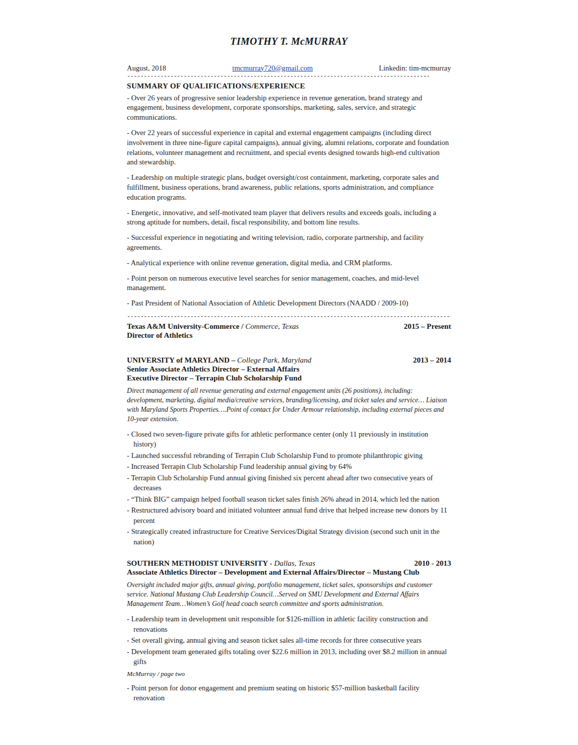TIMOTHY T. McMURRAY
August, 2018 tmcmurray720@gmail.com Linkedin: tim-mcmurray
-------------------------------------------------------------------------------------------
SUMMARY OF QUALIFICATIONS/EXPERIENCE
- Over 26 years of progressive senior leadership experience in revenue generation, brand strategy and engagement, business development, corporate sponsorships, marketing, sales, service, and strategic communications.
- Over 22 years of successful experience in capital and external engagement campaigns (including direct involvement in three nine-figure capital campaigns), annual giving, alumni relations, corporate and foundation relations, volunteer management and recruitment, and special events designed towards high-end cultivation and stewardship.
- Leadership on multiple strategic plans, budget oversight/cost containment, marketing, corporate sales and fulfillment, business operations, brand awareness, public relations, sports administration, and compliance education programs.
- Energetic, innovative, and self-motivated team player that delivers results and exceeds goals, including a strong aptitude for numbers, detail, fiscal responsibility, and bottom line results.
- Successful experience in negotiating and writing television, radio, corporate partnership, and facility agreements.
- Analytical experience with online revenue generation, digital media, and CRM platforms.
- Point person on numerous executive level searches for senior management, coaches, and mid-level management.
- Past President of National Association of Athletic Development Directors (NAADD / 2009-10)
-----------------------------------------------------------------------------------------------------------------------
Texas A&M University-Commerce / Commerce, Texas 2015 – Present
Director of Athletics
UNIVERSITY of MARYLAND – College Park, Maryland 2013 – 2014
Senior Associate Athletics Director – External Affairs
Executive Director – Terrapin Club Scholarship Fund
Direct management of all revenue generating and external engagement units (26 positions), including: development, marketing, digital media/creative services, branding/licensing, and ticket sales and service… Liaison with Maryland Sports Properties….Point of contact for Under Armour relationship, including external pieces and 10-year extension.
Closed two seven-figure private gifts for athletic performance center (only 11 previously in institution history)
Launched successful rebranding of Terrapin Club Scholarship Fund to promote philanthropic giving
Increased Terrapin Club Scholarship Fund leadership annual giving by 64%
Terrapin Club Scholarship Fund annual giving finished six percent ahead after two consecutive years of decreases
“Think BIG” campaign helped football season ticket sales finish 26% ahead in 2014, which led the nation
Restructured advisory board and initiated volunteer annual fund drive that helped increase new donors by 11 percent
Strategically created infrastructure for Creative Services/Digital Strategy division (second such unit in the nation)
SOUTHERN METHODIST UNIVERSITY - Dallas, Texas 2010 - 2013
Associate Athletics Director – Development and External Affairs/Director – Mustang Club
Oversight included major gifts, annual giving, portfolio management, ticket sales, sponsorships and customer service. National Mustang Club Leadership Council…Served on SMU Development and External Affairs Management Team…Women’s Golf head coach search committee and sports administration.
Leadership team in development unit responsible for $126-million in athletic facility construction and renovations
Set overall giving, annual giving and season ticket sales all-time records for three consecutive years
Development team generated gifts totaling over $22.6 million in 2013, including over $8.2 million in annual gifts
McMurray / page two
Point person for donor engagement and premium seating on historic $57-million basketball facility renovation